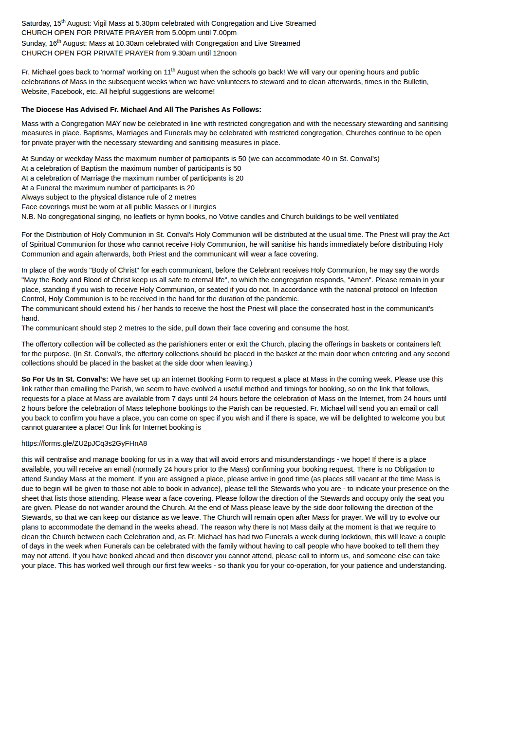Saturday, 15th August: Vigil Mass at 5.30pm celebrated with Congregation and Live Streamed
CHURCH OPEN FOR PRIVATE PRAYER from 5.00pm until 7.00pm
Sunday, 16th August: Mass at 10.30am celebrated with Congregation and Live Streamed
CHURCH OPEN FOR PRIVATE PRAYER from 9.30am until 12noon
Fr. Michael goes back to 'normal' working on 11th August when the schools go back! We will vary our opening hours and public celebrations of Mass in the subsequent weeks when we have volunteers to steward and to clean afterwards, times in the Bulletin, Website, Facebook, etc. All helpful suggestions are welcome!
The Diocese Has Advised Fr. Michael And All The Parishes As Follows:
Mass with a Congregation MAY now be celebrated in line with restricted congregation and with the necessary stewarding and sanitising measures in place. Baptisms, Marriages and Funerals may be celebrated with restricted congregation, Churches continue to be open for private prayer with the necessary stewarding and sanitising measures in place.
At Sunday or weekday Mass the maximum number of participants is 50 (we can accommodate 40 in St. Conval's)
At a celebration of Baptism the maximum number of participants is 50
At a celebration of Marriage the maximum number of participants is 20
At a Funeral the maximum number of participants is 20
Always subject to the physical distance rule of 2 metres
Face coverings must be worn at all public Masses or Liturgies
N.B. No congregational singing, no leaflets or hymn books, no Votive candles and Church buildings to be well ventilated
For the Distribution of Holy Communion in St. Conval's Holy Communion will be distributed at the usual time. The Priest will pray the Act of Spiritual Communion for those who cannot receive Holy Communion, he will sanitise his hands immediately before distributing Holy Communion and again afterwards, both Priest and the communicant will wear a face covering.
In place of the words "Body of Christ" for each communicant, before the Celebrant receives Holy Communion, he may say the words "May the Body and Blood of Christ keep us all safe to eternal life", to which the congregation responds, "Amen". Please remain in your place, standing if you wish to receive Holy Communion, or seated if you do not. In accordance with the national protocol on Infection Control, Holy Communion is to be received in the hand for the duration of the pandemic.
The communicant should extend his / her hands to receive the host the Priest will place the consecrated host in the communicant's hand.
The communicant should step 2 metres to the side, pull down their face covering and consume the host.
The offertory collection will be collected as the parishioners enter or exit the Church, placing the offerings in baskets or containers left for the purpose. (In St. Conval's, the offertory collections should be placed in the basket at the main door when entering and any second collections should be placed in the basket at the side door when leaving.)
So For Us In St. Conval's: We have set up an internet Booking Form to request a place at Mass in the coming week. Please use this link rather than emailing the Parish, we seem to have evolved a useful method and timings for booking, so on the link that follows, requests for a place at Mass are available from 7 days until 24 hours before the celebration of Mass on the Internet, from 24 hours until 2 hours before the celebration of Mass telephone bookings to the Parish can be requested. Fr. Michael will send you an email or call you back to confirm you have a place, you can come on spec if you wish and if there is space, we will be delighted to welcome you but cannot guarantee a place! Our link for Internet booking is
https://forms.gle/ZU2pJCq3s2GyFHnA8
this will centralise and manage booking for us in a way that will avoid errors and misunderstandings - we hope! If there is a place available, you will receive an email (normally 24 hours prior to the Mass) confirming your booking request. There is no Obligation to attend Sunday Mass at the moment. If you are assigned a place, please arrive in good time (as places still vacant at the time Mass is due to begin will be given to those not able to book in advance), please tell the Stewards who you are - to indicate your presence on the sheet that lists those attending. Please wear a face covering. Please follow the direction of the Stewards and occupy only the seat you are given. Please do not wander around the Church. At the end of Mass please leave by the side door following the direction of the Stewards, so that we can keep our distance as we leave. The Church will remain open after Mass for prayer. We will try to evolve our plans to accommodate the demand in the weeks ahead. The reason why there is not Mass daily at the moment is that we require to clean the Church between each Celebration and, as Fr. Michael has had two Funerals a week during lockdown, this will leave a couple of days in the week when Funerals can be celebrated with the family without having to call people who have booked to tell them they may not attend. If you have booked ahead and then discover you cannot attend, please call to inform us, and someone else can take your place. This has worked well through our first few weeks - so thank you for your co-operation, for your patience and understanding.